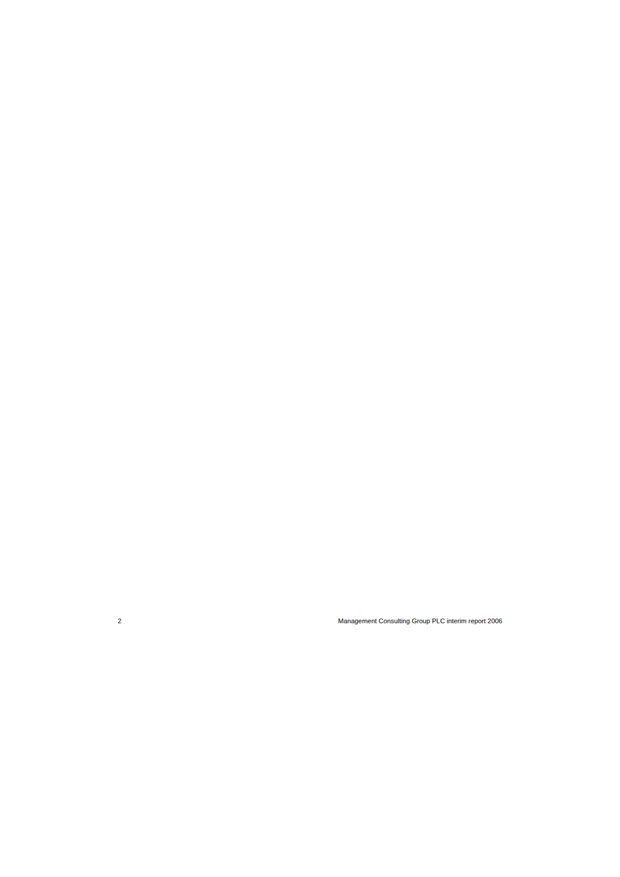2 Management Consulting Group PLC interim report 2006